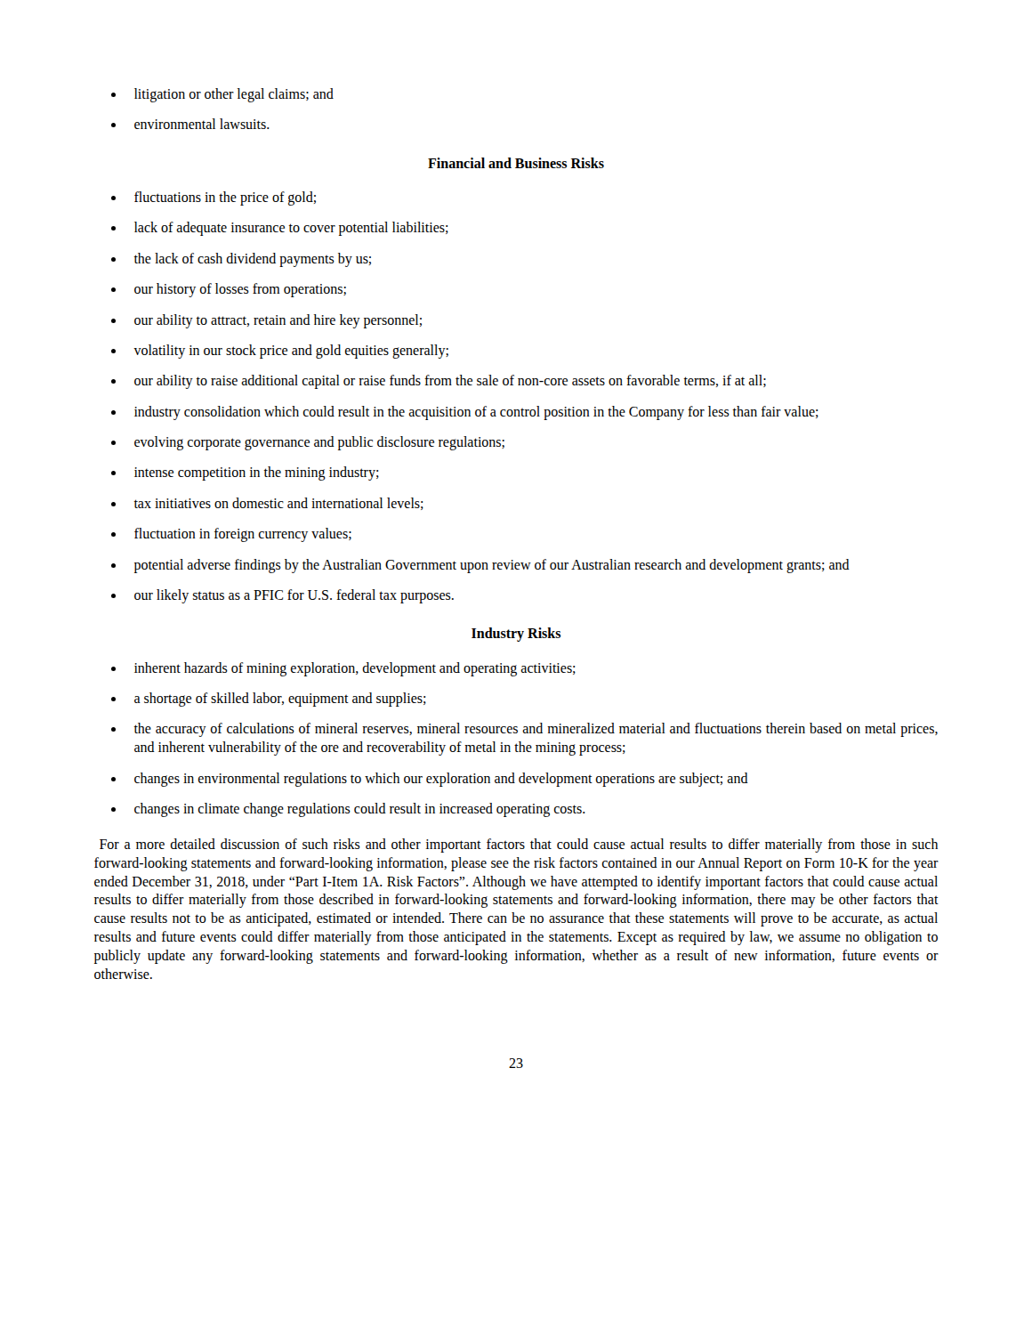litigation or other legal claims; and
environmental lawsuits.
Financial and Business Risks
fluctuations in the price of gold;
lack of adequate insurance to cover potential liabilities;
the lack of cash dividend payments by us;
our history of losses from operations;
our ability to attract, retain and hire key personnel;
volatility in our stock price and gold equities generally;
our ability to raise additional capital or raise funds from the sale of non-core assets on favorable terms, if at all;
industry consolidation which could result in the acquisition of a control position in the Company for less than fair value;
evolving corporate governance and public disclosure regulations;
intense competition in the mining industry;
tax initiatives on domestic and international levels;
fluctuation in foreign currency values;
potential adverse findings by the Australian Government upon review of our Australian research and development grants; and
our likely status as a PFIC for U.S. federal tax purposes.
Industry Risks
inherent hazards of mining exploration, development and operating activities;
a shortage of skilled labor, equipment and supplies;
the accuracy of calculations of mineral reserves, mineral resources and mineralized material and fluctuations therein based on metal prices, and inherent vulnerability of the ore and recoverability of metal in the mining process;
changes in environmental regulations to which our exploration and development operations are subject; and
changes in climate change regulations could result in increased operating costs.
For a more detailed discussion of such risks and other important factors that could cause actual results to differ materially from those in such forward-looking statements and forward-looking information, please see the risk factors contained in our Annual Report on Form 10-K for the year ended December 31, 2018, under “Part I-Item 1A. Risk Factors”. Although we have attempted to identify important factors that could cause actual results to differ materially from those described in forward-looking statements and forward-looking information, there may be other factors that cause results not to be as anticipated, estimated or intended. There can be no assurance that these statements will prove to be accurate, as actual results and future events could differ materially from those anticipated in the statements. Except as required by law, we assume no obligation to publicly update any forward-looking statements and forward-looking information, whether as a result of new information, future events or otherwise.
23